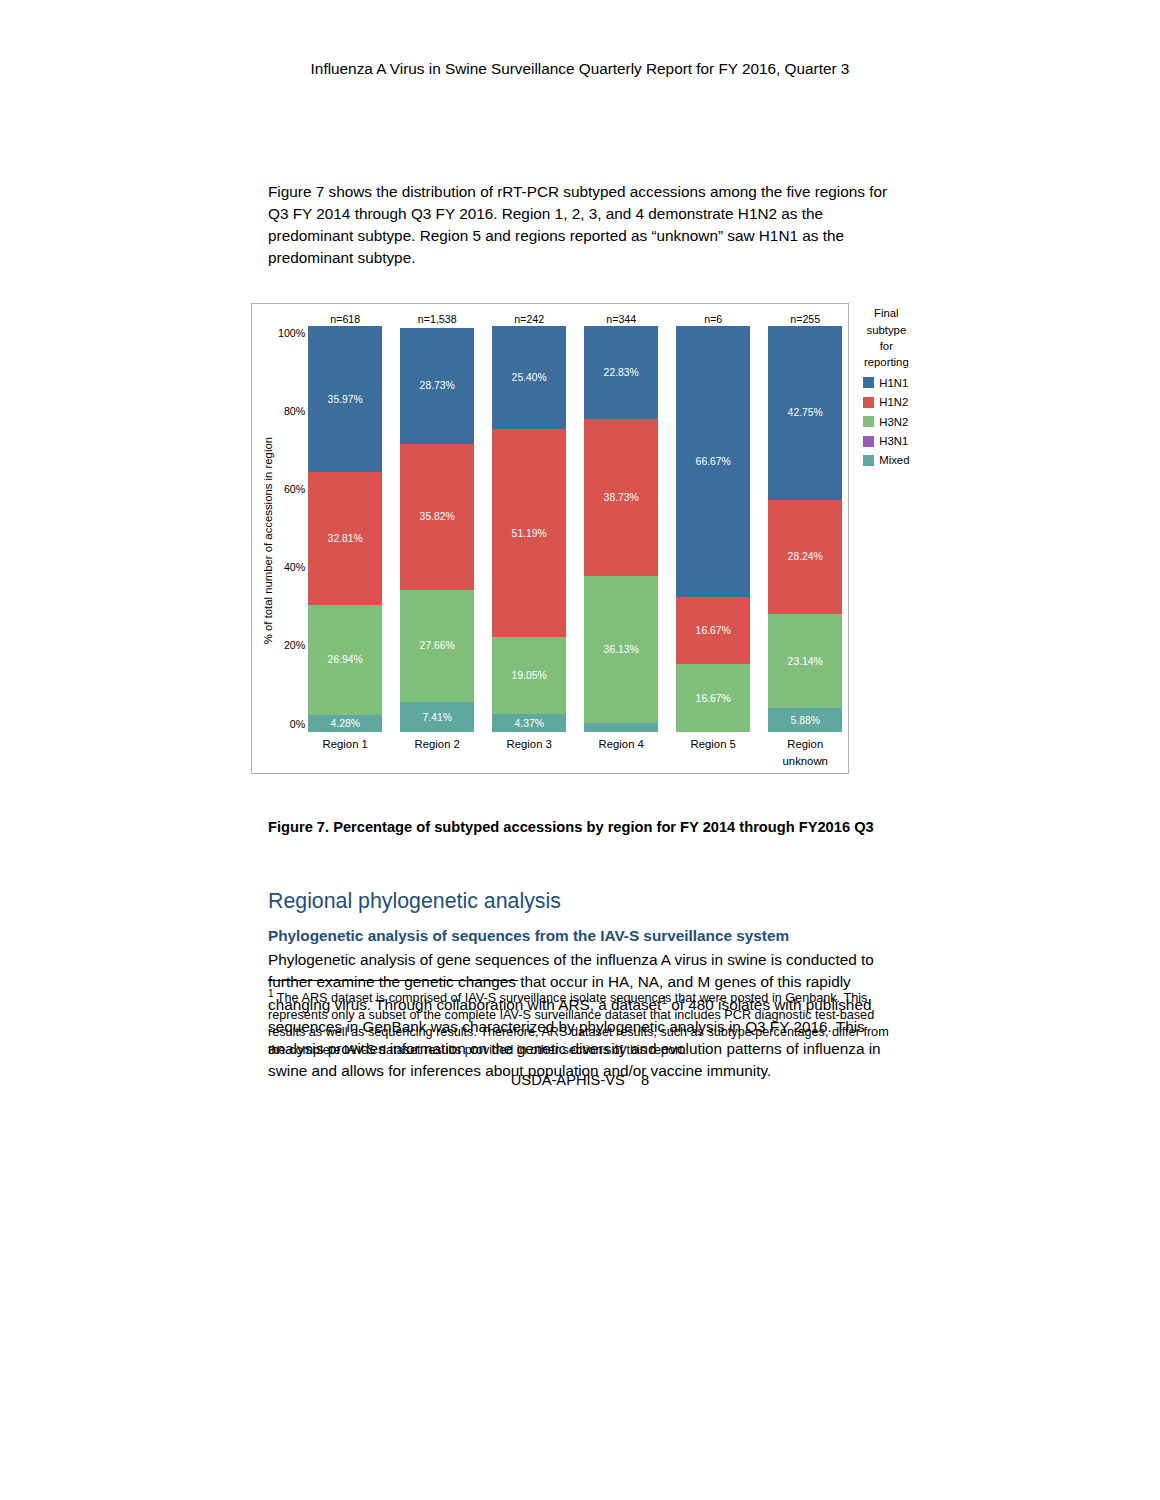Influenza A Virus in Swine Surveillance Quarterly Report for FY 2016, Quarter 3
Figure 7 shows the distribution of rRT-PCR subtyped accessions among the five regions for Q3 FY 2014 through Q3 FY 2016. Region 1, 2, 3, and 4 demonstrate H1N2 as the predominant subtype. Region 5 and regions reported as “unknown” saw H1N1 as the predominant subtype.
% of total number of accessions in region
100%
80%
60%
40%
20%
0%
n=618
35.97%
32.81%
26.94%
4.28%
n=1,538
28.73%
35.82%
27.66%
7.41%
n=242
25.40%
51.19%
19.05%
4.37%
n=344
22.83%
38.73%
36.13%
n=6
66.67%
16.67%
16.67%
n=255
42.75%
28.24%
23.14%
5.88%
Region 1
Region 2
Region 3
Region 4
Region 5
Region unknown
Final subtype for reporting
H1N1
H1N2
H3N2
H3N1
Mixed
Figure 7. Percentage of subtyped accessions by region for FY 2014 through FY2016 Q3
Regional phylogenetic analysis
Phylogenetic analysis of sequences from the IAV-S surveillance system
Phylogenetic analysis of gene sequences of the influenza A virus in swine is conducted to further examine the genetic changes that occur in HA, NA, and M genes of this rapidly changing virus. Through collaboration with ARS, a dataset1 of 480 isolates with published sequences in GenBank was characterized by phylogenetic analysis in Q3 FY 2016. This analysis provides information on the genetic diversity and evolution patterns of influenza in swine and allows for inferences about population and/or vaccine immunity.
1 The ARS dataset is comprised of IAV-S surveillance isolate sequences that were posted in Genbank. This represents only a subset of the complete IAV-S surveillance dataset that includes PCR diagnostic test-based results as well as sequencing results. Therefore, ARS dataset results, such as subtype percentages, differ from the complete IAV-S dataset results provided in other sections of this report.
USDA-APHIS-VS 8